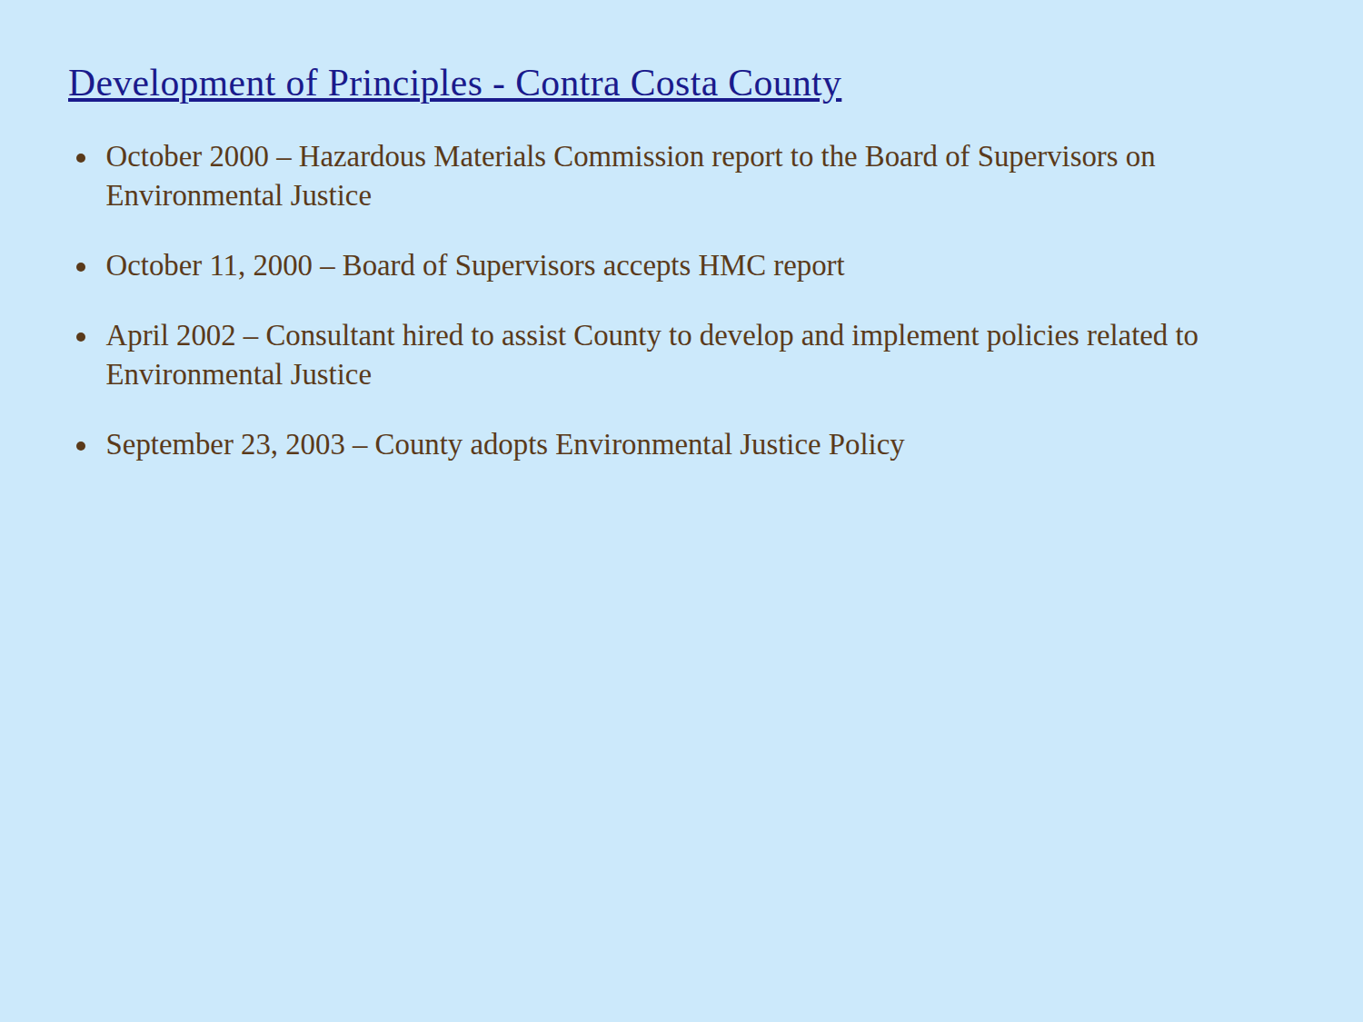Development of Principles - Contra Costa County
October 2000 – Hazardous Materials Commission report to the Board of Supervisors on Environmental Justice
October 11, 2000 – Board of Supervisors accepts HMC report
April 2002 – Consultant hired to assist County to develop and implement policies related to Environmental Justice
September 23, 2003 – County adopts Environmental Justice Policy